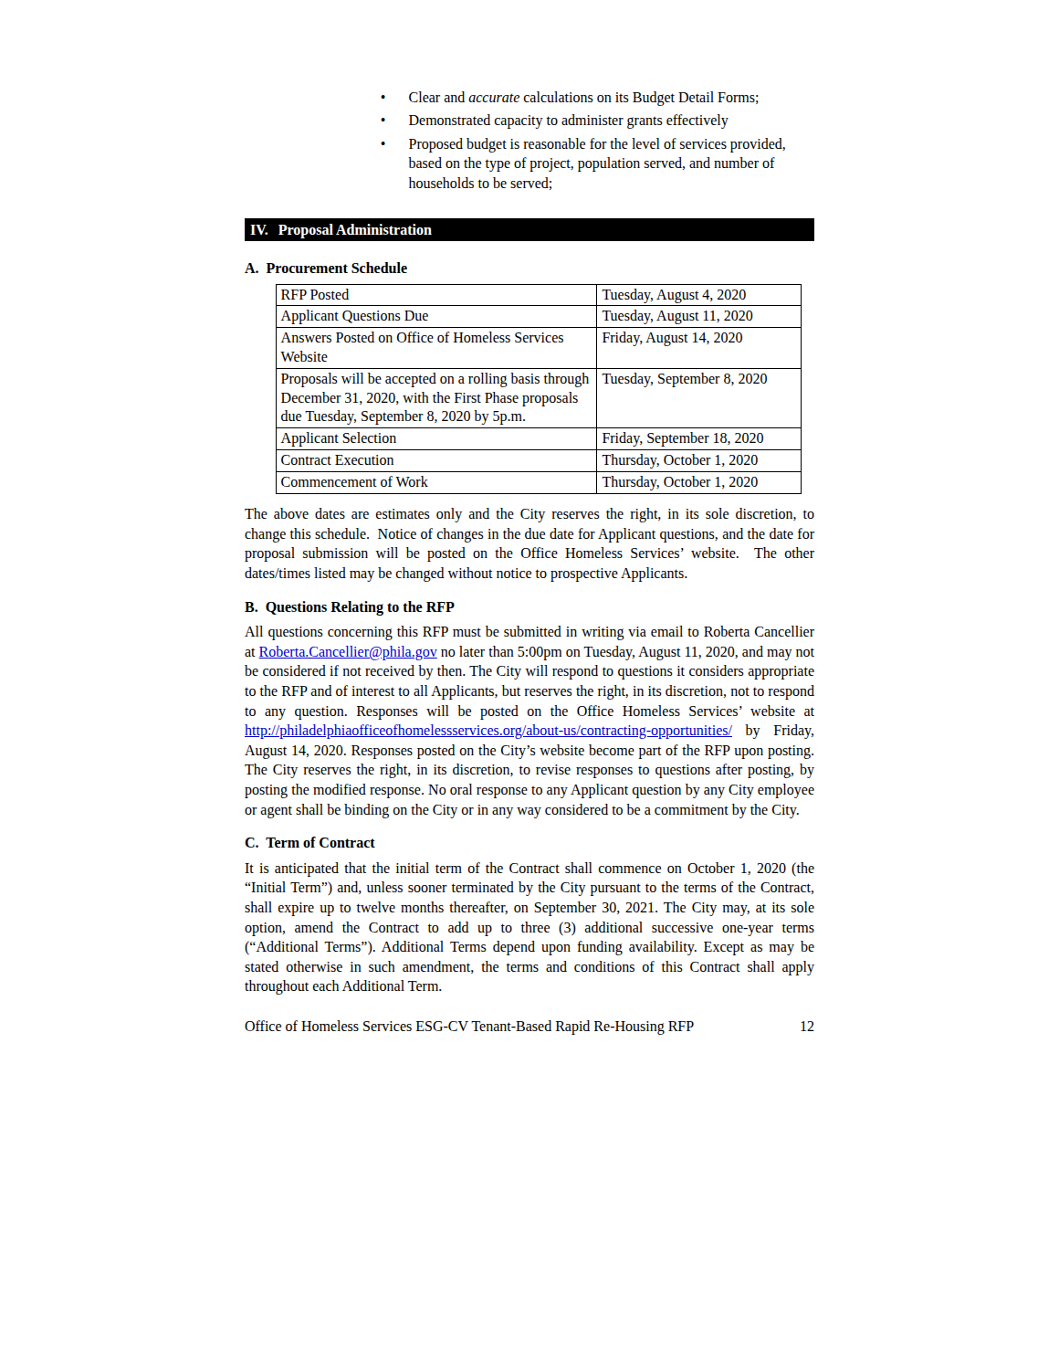Clear and accurate calculations on its Budget Detail Forms;
Demonstrated capacity to administer grants effectively
Proposed budget is reasonable for the level of services provided, based on the type of project, population served, and number of households to be served;
IV. Proposal Administration
A. Procurement Schedule
| RFP Posted | Tuesday, August 4, 2020 |
| Applicant Questions Due | Tuesday, August 11, 2020 |
| Answers Posted on Office of Homeless Services Website | Friday, August 14, 2020 |
| Proposals will be accepted on a rolling basis through December 31, 2020, with the First Phase proposals due Tuesday, September 8, 2020 by 5p.m. | Tuesday, September 8, 2020 |
| Applicant Selection | Friday, September 18, 2020 |
| Contract Execution | Thursday, October 1, 2020 |
| Commencement of Work | Thursday, October 1, 2020 |
The above dates are estimates only and the City reserves the right, in its sole discretion, to change this schedule. Notice of changes in the due date for Applicant questions, and the date for proposal submission will be posted on the Office Homeless Services’ website. The other dates/times listed may be changed without notice to prospective Applicants.
B. Questions Relating to the RFP
All questions concerning this RFP must be submitted in writing via email to Roberta Cancellier at Roberta.Cancellier@phila.gov no later than 5:00pm on Tuesday, August 11, 2020, and may not be considered if not received by then. The City will respond to questions it considers appropriate to the RFP and of interest to all Applicants, but reserves the right, in its discretion, not to respond to any question. Responses will be posted on the Office Homeless Services’ website at http://philadelphiaofficeofhomelessservices.org/about-us/contracting-opportunities/ by Friday, August 14, 2020. Responses posted on the City’s website become part of the RFP upon posting. The City reserves the right, in its discretion, to revise responses to questions after posting, by posting the modified response. No oral response to any Applicant question by any City employee or agent shall be binding on the City or in any way considered to be a commitment by the City.
C. Term of Contract
It is anticipated that the initial term of the Contract shall commence on October 1, 2020 (the “Initial Term”) and, unless sooner terminated by the City pursuant to the terms of the Contract, shall expire up to twelve months thereafter, on September 30, 2021. The City may, at its sole option, amend the Contract to add up to three (3) additional successive one-year terms (“Additional Terms”). Additional Terms depend upon funding availability. Except as may be stated otherwise in such amendment, the terms and conditions of this Contract shall apply throughout each Additional Term.
Office of Homeless Services ESG-CV Tenant-Based Rapid Re-Housing RFP 12